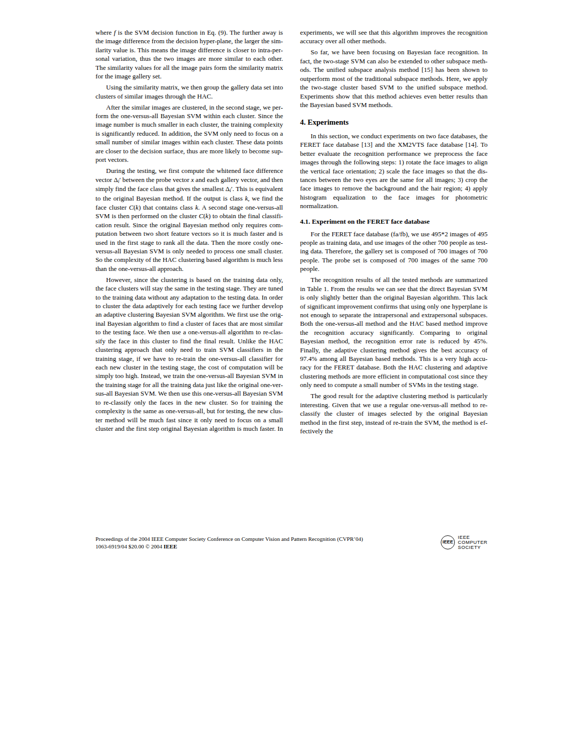where f is the SVM decision function in Eq. (9). The further away is the image difference from the decision hyper-plane, the larger the similarity value is. This means the image difference is closer to intra-personal variation, thus the two images are more similar to each other. The similarity values for all the image pairs form the similarity matrix for the image gallery set.
Using the similarity matrix, we then group the gallery data set into clusters of similar images through the HAC.
After the similar images are clustered, in the second stage, we perform the one-versus-all Bayesian SVM within each cluster. Since the image number is much smaller in each cluster, the training complexity is significantly reduced. In addition, the SVM only need to focus on a small number of similar images within each cluster. These data points are closer to the decision surface, thus are more likely to become support vectors.
During the testing, we first compute the whitened face difference vector Δi′ between the probe vector x and each gallery vector, and then simply find the face class that gives the smallest Δi′. This is equivalent to the original Bayesian method. If the output is class k, we find the face cluster C(k) that contains class k. A second stage one-versus-all SVM is then performed on the cluster C(k) to obtain the final classification result. Since the original Bayesian method only requires computation between two short feature vectors so it is much faster and is used in the first stage to rank all the data. Then the more costly one-versus-all Bayesian SVM is only needed to process one small cluster. So the complexity of the HAC clustering based algorithm is much less than the one-versus-all approach.
However, since the clustering is based on the training data only, the face clusters will stay the same in the testing stage. They are tuned to the training data without any adaptation to the testing data. In order to cluster the data adaptively for each testing face we further develop an adaptive clustering Bayesian SVM algorithm. We first use the original Bayesian algorithm to find a cluster of faces that are most similar to the testing face. We then use a one-versus-all algorithm to re-classify the face in this cluster to find the final result. Unlike the HAC clustering approach that only need to train SVM classifiers in the training stage, if we have to re-train the one-versus-all classifier for each new cluster in the testing stage, the cost of computation will be simply too high. Instead, we train the one-versus-all Bayesian SVM in the training stage for all the training data just like the original one-versus-all Bayesian SVM. We then use this one-versus-all Bayesian SVM to re-classify only the faces in the new cluster. So for training the complexity is the same as one-versus-all, but for testing, the new cluster method will be much fast since it only need to focus on a small cluster and the first step original Bayesian algorithm is much faster. In experiments, we will see that this algorithm improves the recognition accuracy over all other methods.
So far, we have been focusing on Bayesian face recognition. In fact, the two-stage SVM can also be extended to other subspace methods. The unified subspace analysis method [15] has been shown to outperform most of the traditional subspace methods. Here, we apply the two-stage cluster based SVM to the unified subspace method. Experiments show that this method achieves even better results than the Bayesian based SVM methods.
4. Experiments
In this section, we conduct experiments on two face databases, the FERET face database [13] and the XM2VTS face database [14]. To better evaluate the recognition performance we preprocess the face images through the following steps: 1) rotate the face images to align the vertical face orientation; 2) scale the face images so that the distances between the two eyes are the same for all images; 3) crop the face images to remove the background and the hair region; 4) apply histogram equalization to the face images for photometric normalization.
4.1. Experiment on the FERET face database
For the FERET face database (fa/fb), we use 495*2 images of 495 people as training data, and use images of the other 700 people as testing data. Therefore, the gallery set is composed of 700 images of 700 people. The probe set is composed of 700 images of the same 700 people.
The recognition results of all the tested methods are summarized in Table 1. From the results we can see that the direct Bayesian SVM is only slightly better than the original Bayesian algorithm. This lack of significant improvement confirms that using only one hyperplane is not enough to separate the intrapersonal and extrapersonal subspaces. Both the one-versus-all method and the HAC based method improve the recognition accuracy significantly. Comparing to original Bayesian method, the recognition error rate is reduced by 45%. Finally, the adaptive clustering method gives the best accuracy of 97.4% among all Bayesian based methods. This is a very high accuracy for the FERET database. Both the HAC clustering and adaptive clustering methods are more efficient in computational cost since they only need to compute a small number of SVMs in the testing stage.
The good result for the adaptive clustering method is particularly interesting. Given that we use a regular one-versus-all method to re-classify the cluster of images selected by the original Bayesian method in the first step, instead of re-train the SVM, the method is effectively the
Proceedings of the 2004 IEEE Computer Society Conference on Computer Vision and Pattern Recognition (CVPR’04)
1063-6919/04 $20.00 © 2004 IEEE
IEEE
IEEE
COMPUTER
SOCIETY